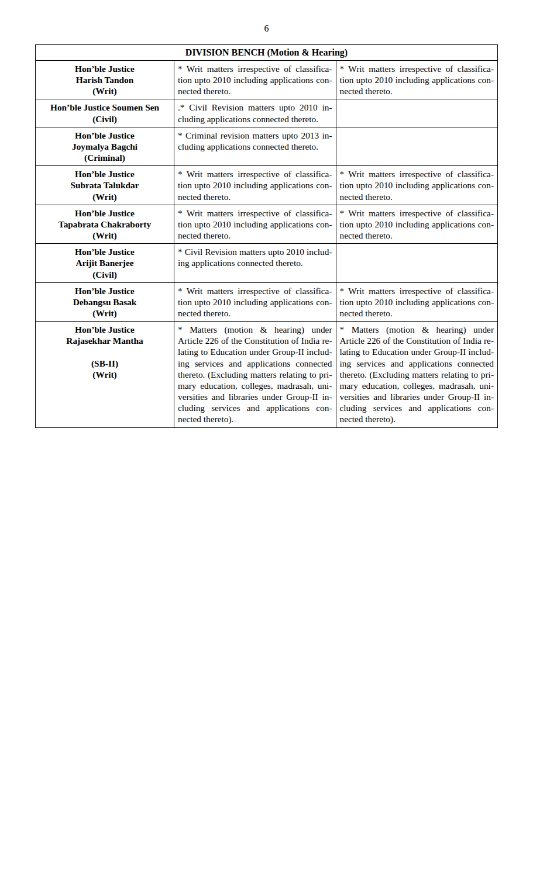6
| DIVISION BENCH (Motion & Hearing) |
| --- |
| Hon’ble Justice Harish Tandon (Writ) | * Writ matters irrespective of classification upto 2010 including applications connected thereto. | * Writ matters irrespective of classification upto 2010 including applications connected thereto. |
| Hon’ble Justice Soumen Sen (Civil) | .* Civil Revision matters upto 2010 including applications connected thereto. | |
| Hon’ble Justice Joymalya Bagchi (Criminal) | * Criminal revision matters upto 2013 including applications connected thereto. | |
| Hon’ble Justice Subrata Talukdar (Writ) | * Writ matters irrespective of classification upto 2010 including applications connected thereto. | * Writ matters irrespective of classification upto 2010 including applications connected thereto. |
| Hon’ble Justice Tapabrata Chakraborty (Writ) | * Writ matters irrespective of classification upto 2010 including applications connected thereto. | * Writ matters irrespective of classification upto 2010 including applications connected thereto. |
| Hon’ble Justice Arijit Banerjee (Civil) | * Civil Revision matters upto 2010 including applications connected thereto. | |
| Hon’ble Justice Debangsu Basak (Writ) | * Writ matters irrespective of classification upto 2010 including applications connected thereto. | * Writ matters irrespective of classification upto 2010 including applications connected thereto. |
| Hon’ble Justice Rajasekhar Mantha (SB-II) (Writ) | * Matters (motion & hearing) under Article 226 of the Constitution of India relating to Education under Group-II including services and applications connected thereto. (Excluding matters relating to primary education, colleges, madrasah, universities and libraries under Group-II including services and applications connected thereto). | * Matters (motion & hearing) under Article 226 of the Constitution of India relating to Education under Group-II including services and applications connected thereto. (Excluding matters relating to primary education, colleges, madrasah, universities and libraries under Group-II including services and applications connected thereto). |